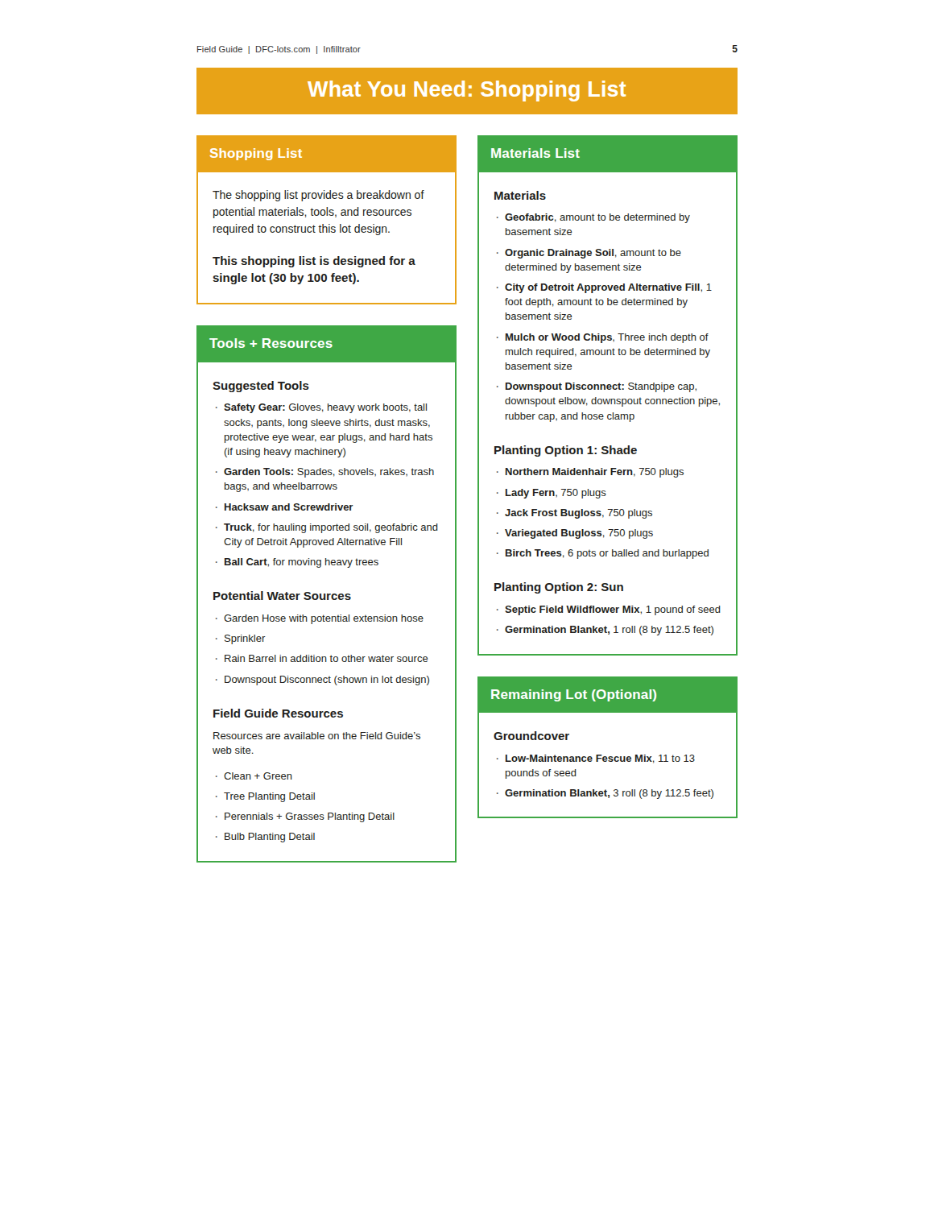Field Guide | DFC-lots.com | Infilltrator
5
What You Need: Shopping List
Shopping List
The shopping list provides a breakdown of potential materials, tools, and resources required to construct this lot design.
This shopping list is designed for a single lot (30 by 100 feet).
Tools + Resources
Suggested Tools
Safety Gear: Gloves, heavy work boots, tall socks, pants, long sleeve shirts, dust masks, protective eye wear, ear plugs, and hard hats (if using heavy machinery)
Garden Tools: Spades, shovels, rakes, trash bags, and wheelbarrows
Hacksaw and Screwdriver
Truck, for hauling imported soil, geofabric and City of Detroit Approved Alternative Fill
Ball Cart, for moving heavy trees
Potential Water Sources
Garden Hose with potential extension hose
Sprinkler
Rain Barrel in addition to other water source
Downspout Disconnect (shown in lot design)
Field Guide Resources
Resources are available on the Field Guide’s web site.
Clean + Green
Tree Planting Detail
Perennials + Grasses Planting Detail
Bulb Planting Detail
Materials List
Materials
Geofabric, amount to be determined by basement size
Organic Drainage Soil, amount to be determined by basement size
City of Detroit Approved Alternative Fill, 1 foot depth, amount to be determined by basement size
Mulch or Wood Chips, Three inch depth of mulch required, amount to be determined by basement size
Downspout Disconnect: Standpipe cap, downspout elbow, downspout connection pipe, rubber cap, and hose clamp
Planting Option 1: Shade
Northern Maidenhair Fern, 750 plugs
Lady Fern, 750 plugs
Jack Frost Bugloss, 750 plugs
Variegated Bugloss, 750 plugs
Birch Trees, 6 pots or balled and burlapped
Planting Option 2: Sun
Septic Field Wildflower Mix, 1 pound of seed
Germination Blanket, 1 roll (8 by 112.5 feet)
Remaining Lot (Optional)
Groundcover
Low-Maintenance Fescue Mix, 11 to 13 pounds of seed
Germination Blanket, 3 roll (8 by 112.5 feet)